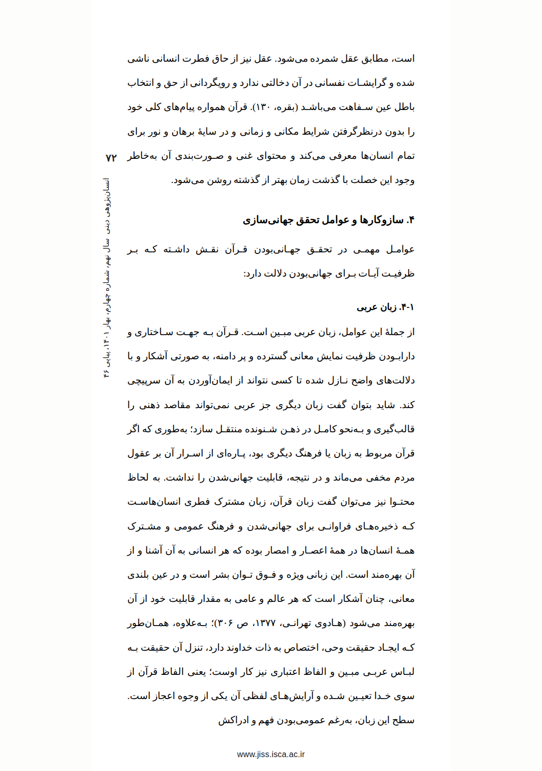۷۲
انسان‌پژوهی دینی سال نهم، شماره چهارم، بهار ۱۴۰۱، پیاپی ۴۶
است، مطابق عقل شمرده می‌شود. عقل نیز از حاق فطرت انسانی ناشی شده و گرایشـات نفسانی در آن دخالتی ندارد و رویگردانی از حق و انتخاب باطل عین سـفاهت می‌باشـد (بقره، ۱۳۰). قرآن همواره پیام‌های کلی خود را بدون درنظرگرفتن شرایط مکانی و زمانی و در سایهٔ برهان و نور برای تمام انسان‌ها معرفی می‌کند و محتوای غنی و صـورت‌بندی آن به‌خاطر وجود این خصلت با گذشت زمان بهتر از گذشته روشن می‌شود.
۴. سازوکارها و عوامل تحقق جهانی‌سازی
عوامـل مهمـی در تحقـق جهـانی‌بودن قـرآن نقـش داشـته کـه بـر ظرفیـت آیـات بـرای جهانی‌بودن دلالت دارد:
۴-۱. زبان عربی
از جملهٔ این عوامل، زبان عربی مبـین اسـت. قـرآن بـه جهـت سـاختاری و دارابـودن ظرفیت نمایش معانی گسترده و پر دامنه، به صورتی آشکار و با دلالت‌های واضح نـازل شده تا کسی نتواند از ایمان‌آوردن به آن سرپیچی کند. شاید بتوان گفت زبان دیگری جز عربی نمی‌تواند مقاصد ذهنی را قالب‌گیری و بـه‌نحو کامـل در ذهـن شـنونده منتقـل سازد؛ به‌طوری که اگر قرآن مربوط به زبان یا فرهنگ دیگری بود، پـاره‌ای از اسـرار آن بر عقول مردم مخفی می‌ماند و در نتیجه، قابلیت جهانی‌شدن را نداشت. به لحاظ محتـوا نیز می‌توان گفت زبان قرآن، زبان مشترک فطری انسان‌هاسـت کـه ذخیره‌هـای فراوانـی برای جهانی‌شدن و فرهنگ عمومی و مشـترک همـهٔ انسان‌ها در همهٔ اعصـار و امصار بوده که هر انسانی به آن آشنا و از آن بهره‌مند است. این زبانی ویژه و فـوق تـوان بشر است و در عین بلندی معانی، چنان آشکار است که هر عالم و عامی به مقدار قابلیت خود از آن بهره‌مند می‌شود (هـادوی تهرانـی، ۱۳۷۷، ص ۳۰۶)؛ بـه‌علاوه، همـان‌طور کـه ایجـاد حقیقت وحی، اختصاص به ذات خداوند دارد، تنزل آن حقیقت بـه لبـاس عربـی مبـین و الفاظ اعتباری نیز کار اوست؛ یعنی الفاظ قرآن از سوی خـدا تعیـین شـده و آرایش‌هـای لفظی آن یکی از وجوه اعجاز است. سطح این زبان، به‌رغم عمومی‌بودن فهم و ادراکش
www.jiss.isca.ac.ir